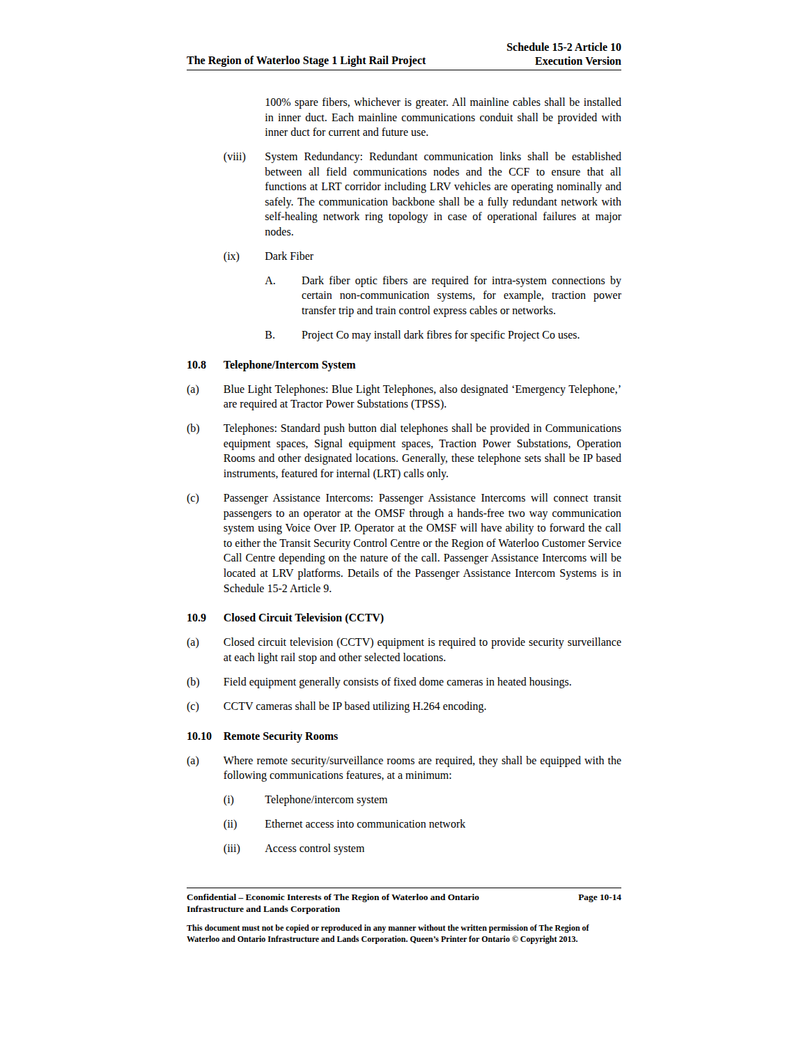The Region of Waterloo Stage 1 Light Rail Project
Schedule 15-2 Article 10
Execution Version
100% spare fibers, whichever is greater. All mainline cables shall be installed in inner duct. Each mainline communications conduit shall be provided with inner duct for current and future use.
(viii)
System Redundancy: Redundant communication links shall be established between all field communications nodes and the CCF to ensure that all functions at LRT corridor including LRV vehicles are operating nominally and safely. The communication backbone shall be a fully redundant network with self-healing network ring topology in case of operational failures at major nodes.
(ix)
Dark Fiber
A.
Dark fiber optic fibers are required for intra-system connections by certain non-communication systems, for example, traction power transfer trip and train control express cables or networks.
B.
Project Co may install dark fibres for specific Project Co uses.
10.8 Telephone/Intercom System
(a)
Blue Light Telephones: Blue Light Telephones, also designated ‘Emergency Telephone,’ are required at Tractor Power Substations (TPSS).
(b)
Telephones: Standard push button dial telephones shall be provided in Communications equipment spaces, Signal equipment spaces, Traction Power Substations, Operation Rooms and other designated locations. Generally, these telephone sets shall be IP based instruments, featured for internal (LRT) calls only.
(c)
Passenger Assistance Intercoms: Passenger Assistance Intercoms will connect transit passengers to an operator at the OMSF through a hands-free two way communication system using Voice Over IP. Operator at the OMSF will have ability to forward the call to either the Transit Security Control Centre or the Region of Waterloo Customer Service Call Centre depending on the nature of the call. Passenger Assistance Intercoms will be located at LRV platforms. Details of the Passenger Assistance Intercom Systems is in Schedule 15-2 Article 9.
10.9 Closed Circuit Television (CCTV)
(a)
Closed circuit television (CCTV) equipment is required to provide security surveillance at each light rail stop and other selected locations.
(b)
Field equipment generally consists of fixed dome cameras in heated housings.
(c)
CCTV cameras shall be IP based utilizing H.264 encoding.
10.10 Remote Security Rooms
(a)
Where remote security/surveillance rooms are required, they shall be equipped with the following communications features, at a minimum:
(i)
Telephone/intercom system
(ii)
Ethernet access into communication network
(iii)
Access control system
Confidential – Economic Interests of The Region of Waterloo and Ontario Infrastructure and Lands Corporation
Page 10-14
This document must not be copied or reproduced in any manner without the written permission of The Region of Waterloo and Ontario Infrastructure and Lands Corporation. Queen’s Printer for Ontario © Copyright 2013.